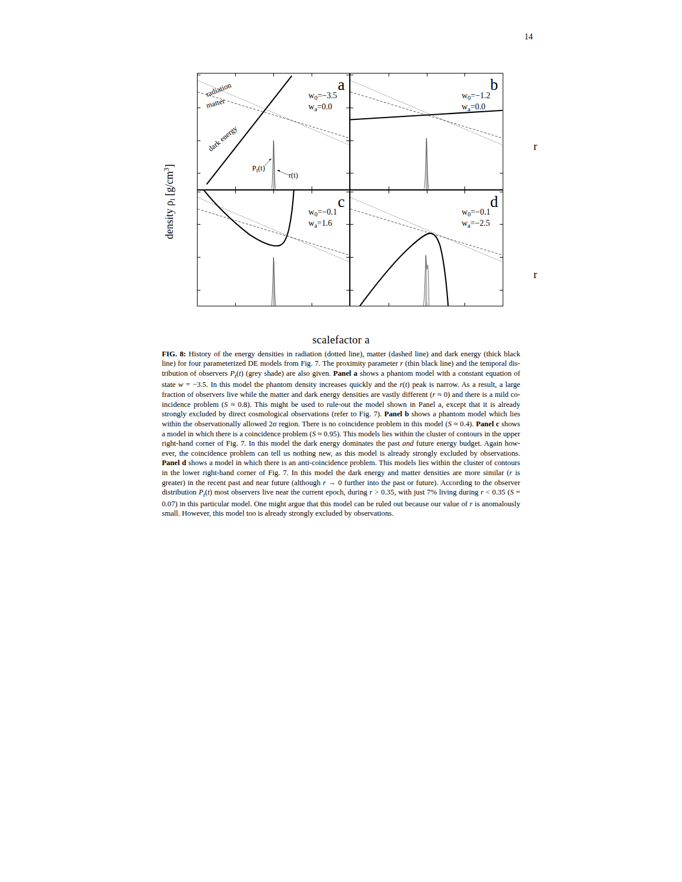14
density ρi [g/cm3]
r
r
a
w0=−3.5
wa=0.0
1020
1
10−20
10−40
10−60
radiation
matter
dark energy
Pt(t)
r(t)
b
w0=−1.2
wa=0.0
1
0
c
w0=−0.1
wa=1.6
1020
1
10−20
10−40
10−60
10−5
1
105
d
w0=−0.1
wa=−2.5
1
0
10−5
105
scalefactor a
FIG. 8: History of the energy densities in radiation (dotted line), matter (dashed line) and dark energy (thick black line) for four parameterized DE models from Fig. 7. The proximity parameter r (thin black line) and the temporal distribution of observers Pt(t) (grey shade) are also given. Panel a shows a phantom model with a constant equation of state w = −3.5. In this model the phantom density increases quickly and the r(t) peak is narrow. As a result, a large fraction of observers live while the matter and dark energy densities are vastly different (r ≈ 0) and there is a mild coincidence problem (S ≈ 0.8). This might be used to rule-out the model shown in Panel a, except that it is already strongly excluded by direct cosmological observations (refer to Fig. 7). Panel b shows a phantom model which lies within the observationally allowed 2σ region. There is no coincidence problem in this model (S ≈ 0.4). Panel c shows a model in which there is a coincidence problem (S ≈ 0.95). This models lies within the cluster of contours in the upper right-hand corner of Fig. 7. In this model the dark energy dominates the past and future energy budget. Again however, the coincidence problem can tell us nothing new, as this model is already strongly excluded by observations. Panel d shows a model in which there is an anti-coincidence problem. This models lies within the cluster of contours in the lower right-hand corner of Fig. 7. In this model the dark energy and matter densities are more similar (r is greater) in the recent past and near future (although r → 0 further into the past or future). According to the observer distribution Pt(t) most observers live near the current epoch, during r > 0.35, with just 7% living during r < 0.35 (S = 0.07) in this particular model. One might argue that this model can be ruled out because our value of r is anomalously small. However, this model too is already strongly excluded by observations.